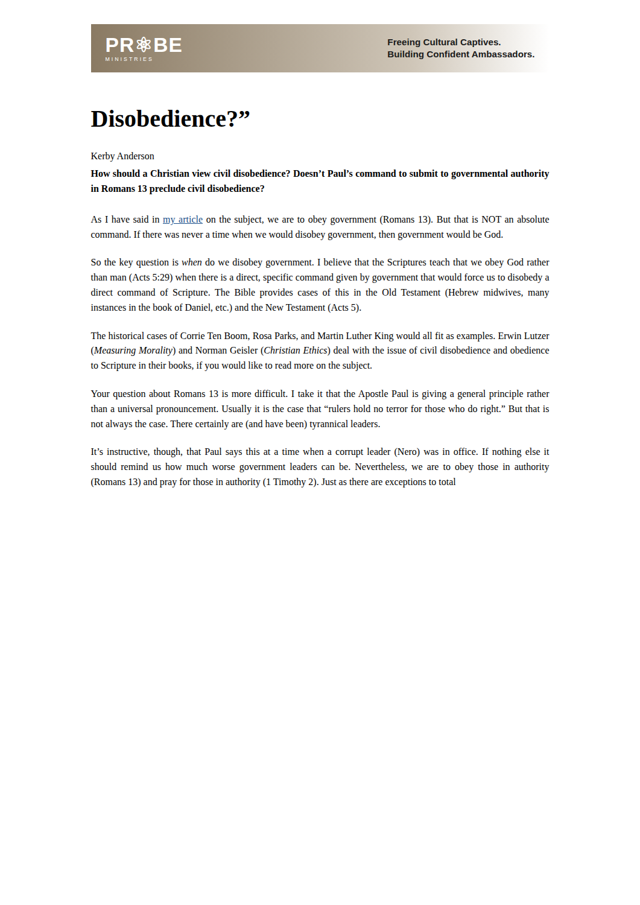PR⚛BE MINISTRIES
Freeing Cultural Captives.
Building Confident Ambassadors.
Disobedience?”
Kerby Anderson
How should a Christian view civil disobedience? Doesn’t Paul’s command to submit to governmental authority in Romans 13 preclude civil disobedience?
As I have said in my article on the subject, we are to obey government (Romans 13). But that is NOT an absolute command. If there was never a time when we would disobey government, then government would be God.
So the key question is when do we disobey government. I believe that the Scriptures teach that we obey God rather than man (Acts 5:29) when there is a direct, specific command given by government that would force us to disobedy a direct command of Scripture. The Bible provides cases of this in the Old Testament (Hebrew midwives, many instances in the book of Daniel, etc.) and the New Testament (Acts 5).
The historical cases of Corrie Ten Boom, Rosa Parks, and Martin Luther King would all fit as examples. Erwin Lutzer (Measuring Morality) and Norman Geisler (Christian Ethics) deal with the issue of civil disobedience and obedience to Scripture in their books, if you would like to read more on the subject.
Your question about Romans 13 is more difficult. I take it that the Apostle Paul is giving a general principle rather than a universal pronouncement. Usually it is the case that “rulers hold no terror for those who do right.” But that is not always the case. There certainly are (and have been) tyrannical leaders.
It’s instructive, though, that Paul says this at a time when a corrupt leader (Nero) was in office. If nothing else it should remind us how much worse government leaders can be. Nevertheless, we are to obey those in authority (Romans 13) and pray for those in authority (1 Timothy 2). Just as there are exceptions to total